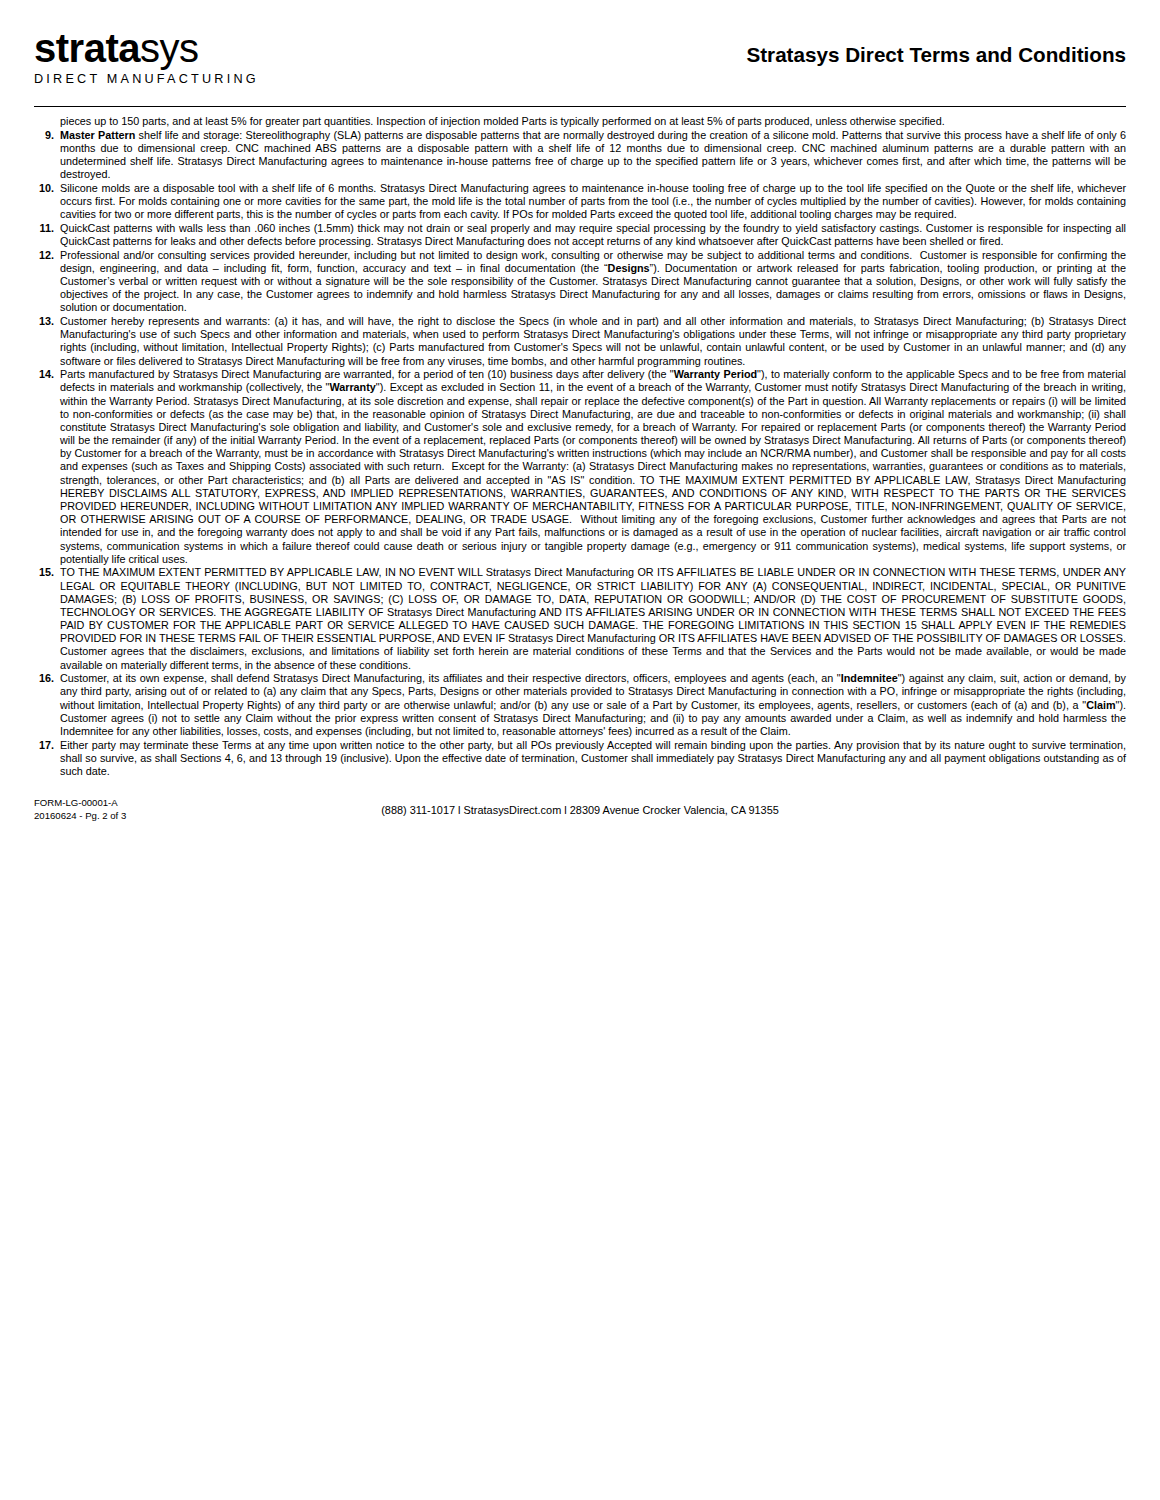stratasys
DIRECT MANUFACTURING
Stratasys Direct Terms and Conditions
pieces up to 150 parts, and at least 5% for greater part quantities. Inspection of injection molded Parts is typically performed on at least 5% of parts produced, unless otherwise specified.
Master Pattern shelf life and storage: Stereolithography (SLA) patterns are disposable patterns that are normally destroyed during the creation of a silicone mold. Patterns that survive this process have a shelf life of only 6 months due to dimensional creep. CNC machined ABS patterns are a disposable pattern with a shelf life of 12 months due to dimensional creep. CNC machined aluminum patterns are a durable pattern with an undetermined shelf life. Stratasys Direct Manufacturing agrees to maintenance in-house patterns free of charge up to the specified pattern life or 3 years, whichever comes first, and after which time, the patterns will be destroyed.
Silicone molds are a disposable tool with a shelf life of 6 months. Stratasys Direct Manufacturing agrees to maintenance in-house tooling free of charge up to the tool life specified on the Quote or the shelf life, whichever occurs first. For molds containing one or more cavities for the same part, the mold life is the total number of parts from the tool (i.e., the number of cycles multiplied by the number of cavities). However, for molds containing cavities for two or more different parts, this is the number of cycles or parts from each cavity. If POs for molded Parts exceed the quoted tool life, additional tooling charges may be required.
QuickCast patterns with walls less than .060 inches (1.5mm) thick may not drain or seal properly and may require special processing by the foundry to yield satisfactory castings. Customer is responsible for inspecting all QuickCast patterns for leaks and other defects before processing. Stratasys Direct Manufacturing does not accept returns of any kind whatsoever after QuickCast patterns have been shelled or fired.
Professional and/or consulting services provided hereunder, including but not limited to design work, consulting or otherwise may be subject to additional terms and conditions. Customer is responsible for confirming the design, engineering, and data – including fit, form, function, accuracy and text – in final documentation (the “Designs”). Documentation or artwork released for parts fabrication, tooling production, or printing at the Customer’s verbal or written request with or without a signature will be the sole responsibility of the Customer. Stratasys Direct Manufacturing cannot guarantee that a solution, Designs, or other work will fully satisfy the objectives of the project. In any case, the Customer agrees to indemnify and hold harmless Stratasys Direct Manufacturing for any and all losses, damages or claims resulting from errors, omissions or flaws in Designs, solution or documentation.
Customer hereby represents and warrants: (a) it has, and will have, the right to disclose the Specs (in whole and in part) and all other information and materials, to Stratasys Direct Manufacturing; (b) Stratasys Direct Manufacturing's use of such Specs and other information and materials, when used to perform Stratasys Direct Manufacturing's obligations under these Terms, will not infringe or misappropriate any third party proprietary rights (including, without limitation, Intellectual Property Rights); (c) Parts manufactured from Customer's Specs will not be unlawful, contain unlawful content, or be used by Customer in an unlawful manner; and (d) any software or files delivered to Stratasys Direct Manufacturing will be free from any viruses, time bombs, and other harmful programming routines.
Parts manufactured by Stratasys Direct Manufacturing are warranted, for a period of ten (10) business days after delivery (the "Warranty Period"), to materially conform to the applicable Specs and to be free from material defects in materials and workmanship (collectively, the "Warranty"). Except as excluded in Section 11, in the event of a breach of the Warranty, Customer must notify Stratasys Direct Manufacturing of the breach in writing, within the Warranty Period. Stratasys Direct Manufacturing, at its sole discretion and expense, shall repair or replace the defective component(s) of the Part in question. All Warranty replacements or repairs (i) will be limited to non-conformities or defects (as the case may be) that, in the reasonable opinion of Stratasys Direct Manufacturing, are due and traceable to non-conformities or defects in original materials and workmanship; (ii) shall constitute Stratasys Direct Manufacturing's sole obligation and liability, and Customer's sole and exclusive remedy, for a breach of Warranty. For repaired or replacement Parts (or components thereof) the Warranty Period will be the remainder (if any) of the initial Warranty Period. In the event of a replacement, replaced Parts (or components thereof) will be owned by Stratasys Direct Manufacturing. All returns of Parts (or components thereof) by Customer for a breach of the Warranty, must be in accordance with Stratasys Direct Manufacturing's written instructions (which may include an NCR/RMA number), and Customer shall be responsible and pay for all costs and expenses (such as Taxes and Shipping Costs) associated with such return. Except for the Warranty: (a) Stratasys Direct Manufacturing makes no representations, warranties, guarantees or conditions as to materials, strength, tolerances, or other Part characteristics; and (b) all Parts are delivered and accepted in "AS IS" condition. TO THE MAXIMUM EXTENT PERMITTED BY APPLICABLE LAW, Stratasys Direct Manufacturing HEREBY DISCLAIMS ALL STATUTORY, EXPRESS, AND IMPLIED REPRESENTATIONS, WARRANTIES, GUARANTEES, AND CONDITIONS OF ANY KIND, WITH RESPECT TO THE PARTS OR THE SERVICES PROVIDED HEREUNDER, INCLUDING WITHOUT LIMITATION ANY IMPLIED WARRANTY OF MERCHANTABILITY, FITNESS FOR A PARTICULAR PURPOSE, TITLE, NON-INFRINGEMENT, QUALITY OF SERVICE, OR OTHERWISE ARISING OUT OF A COURSE OF PERFORMANCE, DEALING, OR TRADE USAGE. Without limiting any of the foregoing exclusions, Customer further acknowledges and agrees that Parts are not intended for use in, and the foregoing warranty does not apply to and shall be void if any Part fails, malfunctions or is damaged as a result of use in the operation of nuclear facilities, aircraft navigation or air traffic control systems, communication systems in which a failure thereof could cause death or serious injury or tangible property damage (e.g., emergency or 911 communication systems), medical systems, life support systems, or potentially life critical uses.
TO THE MAXIMUM EXTENT PERMITTED BY APPLICABLE LAW, IN NO EVENT WILL Stratasys Direct Manufacturing OR ITS AFFILIATES BE LIABLE UNDER OR IN CONNECTION WITH THESE TERMS, UNDER ANY LEGAL OR EQUITABLE THEORY (INCLUDING, BUT NOT LIMITED TO, CONTRACT, NEGLIGENCE, OR STRICT LIABILITY) FOR ANY (A) CONSEQUENTIAL, INDIRECT, INCIDENTAL, SPECIAL, OR PUNITIVE DAMAGES; (B) LOSS OF PROFITS, BUSINESS, OR SAVINGS; (C) LOSS OF, OR DAMAGE TO, DATA, REPUTATION OR GOODWILL; AND/OR (D) THE COST OF PROCUREMENT OF SUBSTITUTE GOODS, TECHNOLOGY OR SERVICES. THE AGGREGATE LIABILITY OF Stratasys Direct Manufacturing AND ITS AFFILIATES ARISING UNDER OR IN CONNECTION WITH THESE TERMS SHALL NOT EXCEED THE FEES PAID BY CUSTOMER FOR THE APPLICABLE PART OR SERVICE ALLEGED TO HAVE CAUSED SUCH DAMAGE. THE FOREGOING LIMITATIONS IN THIS SECTION 15 SHALL APPLY EVEN IF THE REMEDIES PROVIDED FOR IN THESE TERMS FAIL OF THEIR ESSENTIAL PURPOSE, AND EVEN IF Stratasys Direct Manufacturing OR ITS AFFILIATES HAVE BEEN ADVISED OF THE POSSIBILITY OF DAMAGES OR LOSSES. Customer agrees that the disclaimers, exclusions, and limitations of liability set forth herein are material conditions of these Terms and that the Services and the Parts would not be made available, or would be made available on materially different terms, in the absence of these conditions.
Customer, at its own expense, shall defend Stratasys Direct Manufacturing, its affiliates and their respective directors, officers, employees and agents (each, an "Indemnitee") against any claim, suit, action or demand, by any third party, arising out of or related to (a) any claim that any Specs, Parts, Designs or other materials provided to Stratasys Direct Manufacturing in connection with a PO, infringe or misappropriate the rights (including, without limitation, Intellectual Property Rights) of any third party or are otherwise unlawful; and/or (b) any use or sale of a Part by Customer, its employees, agents, resellers, or customers (each of (a) and (b), a "Claim"). Customer agrees (i) not to settle any Claim without the prior express written consent of Stratasys Direct Manufacturing; and (ii) to pay any amounts awarded under a Claim, as well as indemnify and hold harmless the Indemnitee for any other liabilities, losses, costs, and expenses (including, but not limited to, reasonable attorneys' fees) incurred as a result of the Claim.
Either party may terminate these Terms at any time upon written notice to the other party, but all POs previously Accepted will remain binding upon the parties. Any provision that by its nature ought to survive termination, shall so survive, as shall Sections 4, 6, and 13 through 19 (inclusive). Upon the effective date of termination, Customer shall immediately pay Stratasys Direct Manufacturing any and all payment obligations outstanding as of such date.
FORM-LG-00001-A
20160624 - Pg. 2 of 3
(888) 311-1017 l StratasysDirect.com l 28309 Avenue Crocker Valencia, CA 91355